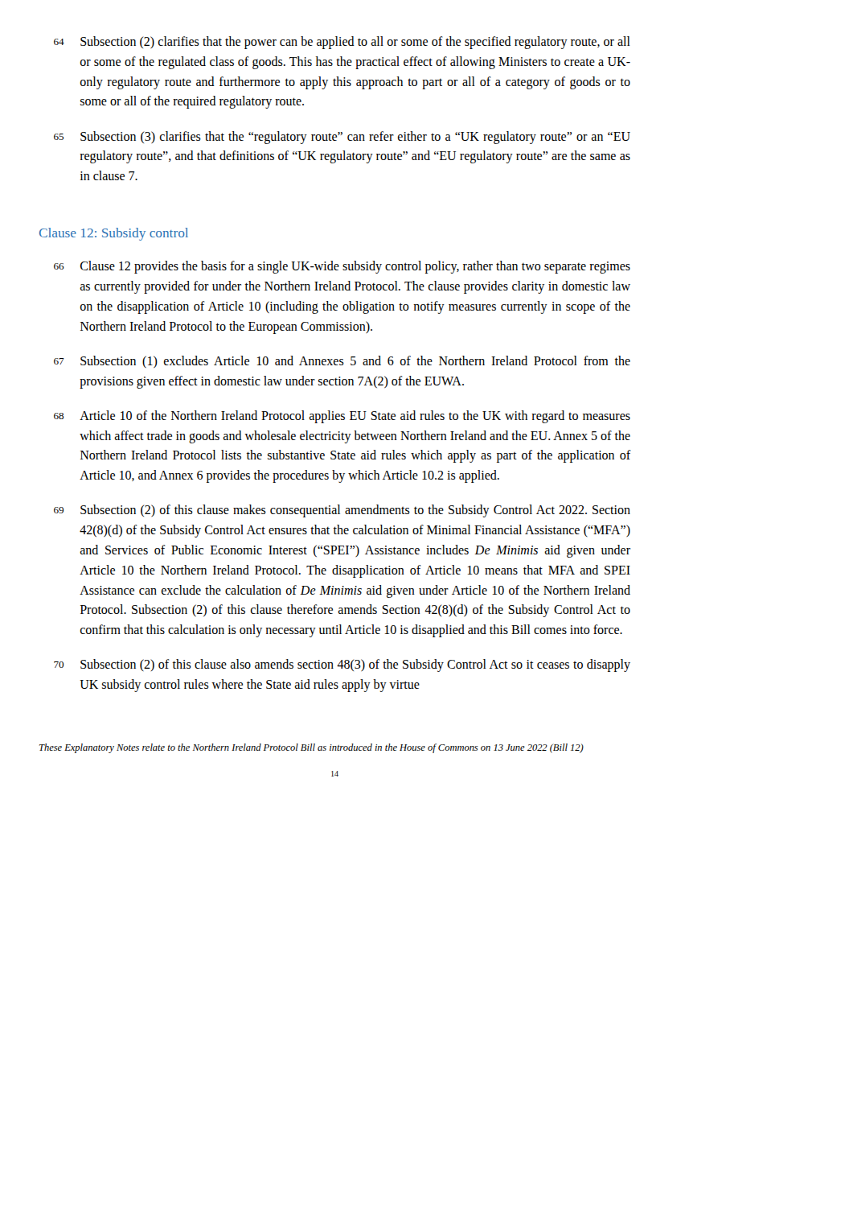64 Subsection (2) clarifies that the power can be applied to all or some of the specified regulatory route, or all or some of the regulated class of goods. This has the practical effect of allowing Ministers to create a UK-only regulatory route and furthermore to apply this approach to part or all of a category of goods or to some or all of the required regulatory route.
65 Subsection (3) clarifies that the “regulatory route” can refer either to a “UK regulatory route” or an “EU regulatory route”, and that definitions of “UK regulatory route” and “EU regulatory route” are the same as in clause 7.
Clause 12: Subsidy control
66 Clause 12 provides the basis for a single UK-wide subsidy control policy, rather than two separate regimes as currently provided for under the Northern Ireland Protocol. The clause provides clarity in domestic law on the disapplication of Article 10 (including the obligation to notify measures currently in scope of the Northern Ireland Protocol to the European Commission).
67 Subsection (1) excludes Article 10 and Annexes 5 and 6 of the Northern Ireland Protocol from the provisions given effect in domestic law under section 7A(2) of the EUWA.
68 Article 10 of the Northern Ireland Protocol applies EU State aid rules to the UK with regard to measures which affect trade in goods and wholesale electricity between Northern Ireland and the EU. Annex 5 of the Northern Ireland Protocol lists the substantive State aid rules which apply as part of the application of Article 10, and Annex 6 provides the procedures by which Article 10.2 is applied.
69 Subsection (2) of this clause makes consequential amendments to the Subsidy Control Act 2022. Section 42(8)(d) of the Subsidy Control Act ensures that the calculation of Minimal Financial Assistance (“MFA”) and Services of Public Economic Interest (“SPEI”) Assistance includes De Minimis aid given under Article 10 the Northern Ireland Protocol. The disapplication of Article 10 means that MFA and SPEI Assistance can exclude the calculation of De Minimis aid given under Article 10 of the Northern Ireland Protocol. Subsection (2) of this clause therefore amends Section 42(8)(d) of the Subsidy Control Act to confirm that this calculation is only necessary until Article 10 is disapplied and this Bill comes into force.
70 Subsection (2) of this clause also amends section 48(3) of the Subsidy Control Act so it ceases to disapply UK subsidy control rules where the State aid rules apply by virtue
These Explanatory Notes relate to the Northern Ireland Protocol Bill as introduced in the House of Commons on 13 June 2022 (Bill 12)
14